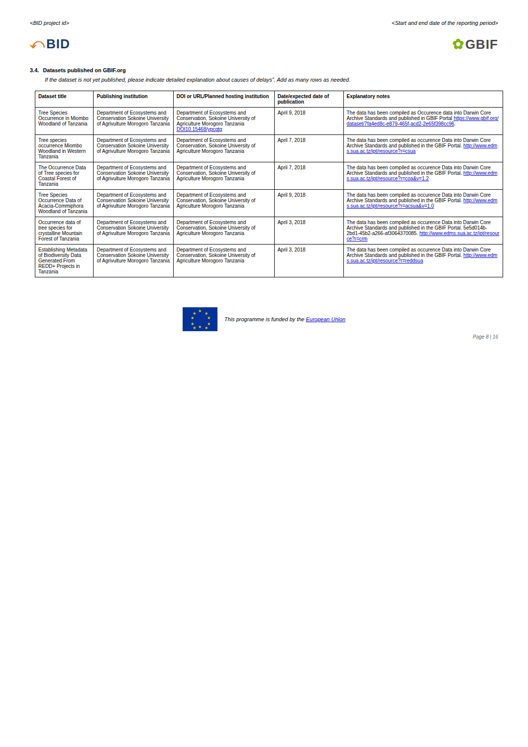<BID project id> <Start and end date of the reporting period>
⤺BID
✿GBIF
3.4. Datasets published on GBIF.org
If the dataset is not yet published, please indicate detailed explanation about causes of delays”. Add as many rows as needed.
| Dataset title | Publishing institution | DOI or URL/Planned hosting institution | Date/expected date of publication | Explanatory notes |
| --- | --- | --- | --- | --- |
| Tree Species Occurrence in Miombo Woodland of Tanzania | Department of Ecosystems and Conservation Sokoine University of Agrivulture Morogoro Tanzania | Department of Ecosystems and Conservation, Sokoine University of Agriculture Morogoro Tanzania DOI10.15468/ypcgtg | April 9, 2018 | The data has been compiled as Occurence data into Darwin Core Archive Standards and published in GBIF Portal https://www.gbif.org/dataset/7fa4ed8c-e879-465f-acd2-2e65f398cc96 . |
| Tree species occurrence Miombo Woodland in Western Tanzania | Department of Ecosystems and Conservation Sokoine University of Agrivulture Morogoro Tanzania | Department of Ecosystems and Conservation, Sokoine University of Agriculture Morogoro Tanzania | April 7, 2018 | The data has been compiled as occurence Data into Darwin Core Archive Standards and published in the GBIF Portal. http://www.edms.sua.ac.tz/ipt/resource?r=csua |
| The Occurrence Data of Tree species for Coastal Forest of Tanzania | Department of Ecosystems and Conservation Sokoine University of Agrivulture Morogoro Tanzania | Department of Ecosystems and Conservation, Sokoine University of Agriculture Morogoro Tanzania | April 7, 2018 | The data has been compiled as occurence Data into Darwin Core Archive Standards and published in the GBIF Portal. http://www.edms.sua.ac.tz/ipt/resource?r=coa&v=1.2 |
| Tree Species Occurrence Data of Acacia-Commiphora Woodland of Tanzania | Department of Ecosystems and Conservation Sokoine University of Agrivulture Morogoro Tanzania | Department of Ecosystems and Conservation, Sokoine University of Agriculture Morogoro Tanzania | April 9, 2018 | The data has been compiled as occurence Data into Darwin Core Archive Standards and published in the GBIF Portal. http://www.edms.sua.ac.tz/ipt/resource?r=acsua&v=1.0 |
| Occurrence data of tree species for crystalline Mountain Forest of Tanzania | Department of Ecosystems and Conservation Sokoine University of Agrivulture Morogoro Tanzania | Department of Ecosystems and Conservation, Sokoine University of Agriculture Morogoro Tanzania | April 3, 2018 | The data has been compiled as occurence Data into Darwin Core Archive Standards and published in the GBIF Portal. 5e5d014b-2bd1-45b2-a266-af3064370085. http://www.edms.sua.ac.tz/ipt/resource?r=crm |
| Establishing Metadata of Biodiversity Data Generated From REDD+ Projects in Tanzania | Department of Ecosystems and Conservation Sokoine University of Agrivulture Morogoro Tanzania | Department of Ecosystems and Conservation, Sokoine University of Agriculture Morogoro Tanzania | April 3, 2018 | The data has been compiled as occurence Data into Darwin Core Archive Standards and published in the GBIF Portal. http://www.edms.sua.ac.tz/ipt/resource?r=reddsua |
★ ★ ★ ★ ★ ★ ★ ★ ★ ★
This programme is funded by the European Union
Page 8 | 16